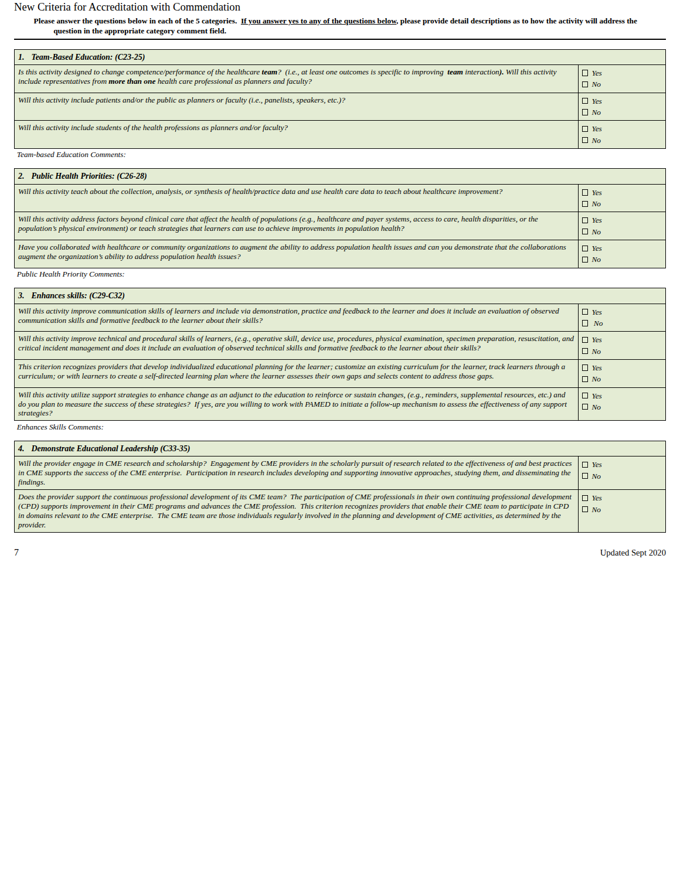New Criteria for Accreditation with Commendation
Please answer the questions below in each of the 5 categories. If you answer yes to any of the questions below, please provide detail descriptions as to how the activity will address the question in the appropriate category comment field.
| 1. Team-Based Education: (C23-25) |
| Is this activity designed to change competence/performance of the healthcare team ? (i.e., at least one outcomes is specific to improving team interaction ). Will this activity include representatives from more than one health care professional as planners and faculty? | Yes No |
| Will this activity include patients and/or the public as planners or faculty (i.e., panelists, speakers, etc.)? | Yes No |
| Will this activity include students of the health professions as planners and/or faculty? | Yes No |
Team-based Education Comments:
| 2. Public Health Priorities: (C26-28) |
| Will this activity teach about the collection, analysis, or synthesis of health/practice data and use health care data to teach about healthcare improvement? | Yes No |
| Will this activity address factors beyond clinical care that affect the health of populations (e.g., healthcare and payer systems, access to care, health disparities, or the population’s physical environment) or teach strategies that learners can use to achieve improvements in population health? | Yes No |
| Have you collaborated with healthcare or community organizations to augment the ability to address population health issues and can you demonstrate that the collaborations augment the organization’s ability to address population health issues? | Yes No |
Public Health Priority Comments:
| 3. Enhances skills: (C29-C32) |
| Will this activity improve communication skills of learners and include via demonstration, practice and feedback to the learner and does it include an evaluation of observed communication skills and formative feedback to the learner about their skills? | Yes No |
| Will this activity improve technical and procedural skills of learners, (e.g., operative skill, device use, procedures, physical examination, specimen preparation, resuscitation, and critical incident management and does it include an evaluation of observed technical skills and formative feedback to the learner about their skills? | Yes No |
| This criterion recognizes providers that develop individualized educational planning for the learner; customize an existing curriculum for the learner, track learners through a curriculum; or with learners to create a self-directed learning plan where the learner assesses their own gaps and selects content to address those gaps. | Yes No |
| Will this activity utilize support strategies to enhance change as an adjunct to the education to reinforce or sustain changes, (e.g., reminders, supplemental resources, etc.) and do you plan to measure the success of these strategies? If yes, are you willing to work with PAMED to initiate a follow-up mechanism to assess the effectiveness of any support strategies? | Yes No |
Enhances Skills Comments:
| 4. Demonstrate Educational Leadership (C33-35) |
| Will the provider engage in CME research and scholarship? Engagement by CME providers in the scholarly pursuit of research related to the effectiveness of and best practices in CME supports the success of the CME enterprise. Participation in research includes developing and supporting innovative approaches, studying them, and disseminating the findings. | Yes No |
| Does the provider support the continuous professional development of its CME team? The participation of CME professionals in their own continuing professional development (CPD) supports improvement in their CME programs and advances the CME profession. This criterion recognizes providers that enable their CME team to participate in CPD in domains relevant to the CME enterprise. The CME team are those individuals regularly involved in the planning and development of CME activities, as determined by the provider. | Yes No |
7 Updated Sept 2020